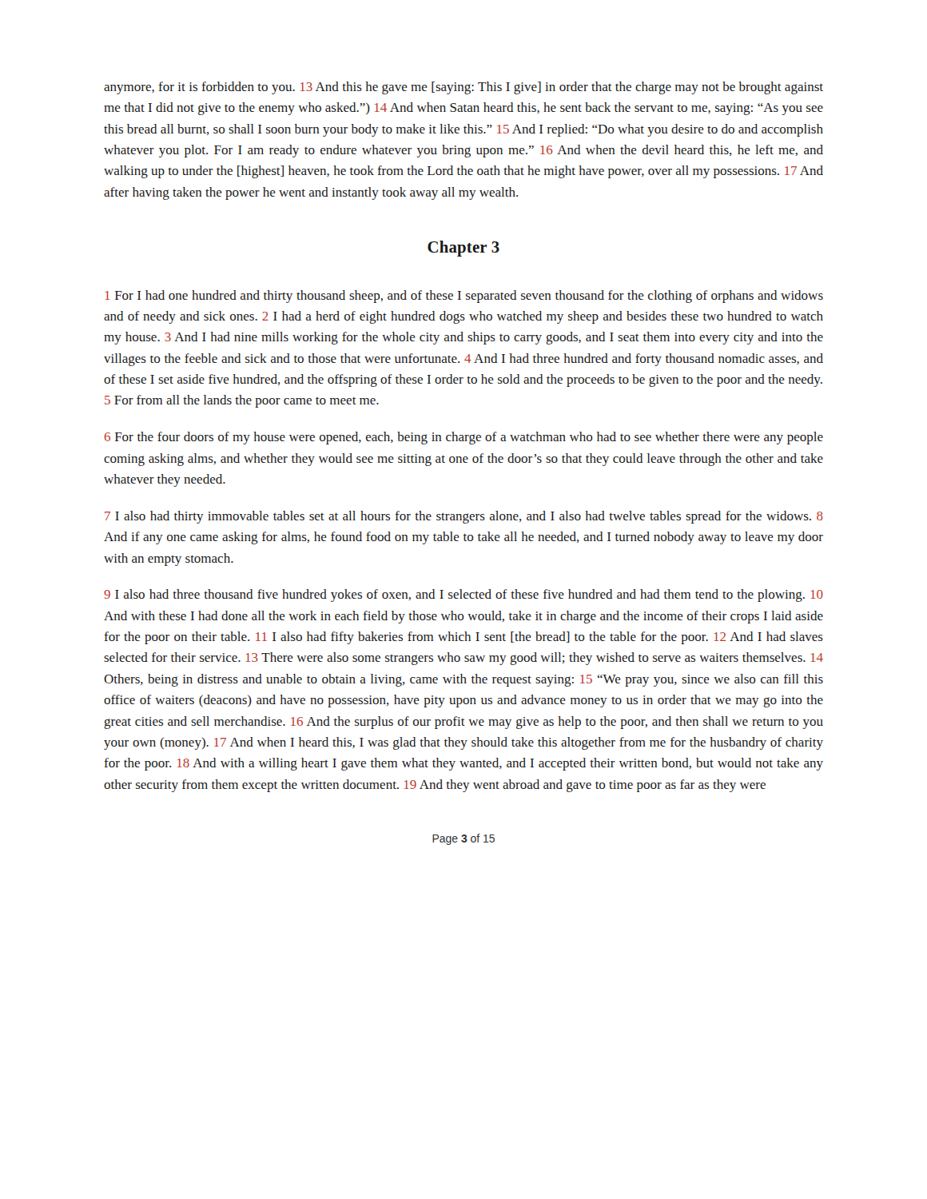anymore, for it is forbidden to you. 13 And this he gave me [saying: This I give] in order that the charge may not be brought against me that I did not give to the enemy who asked.”) 14 And when Satan heard this, he sent back the servant to me, saying: “As you see this bread all burnt, so shall I soon burn your body to make it like this.” 15 And I replied: “Do what you desire to do and accomplish whatever you plot. For I am ready to endure whatever you bring upon me.” 16 And when the devil heard this, he left me, and walking up to under the [highest] heaven, he took from the Lord the oath that he might have power, over all my possessions. 17 And after having taken the power he went and instantly took away all my wealth.
Chapter 3
1 For I had one hundred and thirty thousand sheep, and of these I separated seven thousand for the clothing of orphans and widows and of needy and sick ones. 2 I had a herd of eight hundred dogs who watched my sheep and besides these two hundred to watch my house. 3 And I had nine mills working for the whole city and ships to carry goods, and I seat them into every city and into the villages to the feeble and sick and to those that were unfortunate. 4 And I had three hundred and forty thousand nomadic asses, and of these I set aside five hundred, and the offspring of these I order to he sold and the proceeds to be given to the poor and the needy. 5 For from all the lands the poor came to meet me.
6 For the four doors of my house were opened, each, being in charge of a watchman who had to see whether there were any people coming asking alms, and whether they would see me sitting at one of the door’s so that they could leave through the other and take whatever they needed.
7 I also had thirty immovable tables set at all hours for the strangers alone, and I also had twelve tables spread for the widows. 8 And if any one came asking for alms, he found food on my table to take all he needed, and I turned nobody away to leave my door with an empty stomach.
9 I also had three thousand five hundred yokes of oxen, and I selected of these five hundred and had them tend to the plowing. 10 And with these I had done all the work in each field by those who would, take it in charge and the income of their crops I laid aside for the poor on their table. 11 I also had fifty bakeries from which I sent [the bread] to the table for the poor. 12 And I had slaves selected for their service. 13 There were also some strangers who saw my good will; they wished to serve as waiters themselves. 14 Others, being in distress and unable to obtain a living, came with the request saying: 15 “We pray you, since we also can fill this office of waiters (deacons) and have no possession, have pity upon us and advance money to us in order that we may go into the great cities and sell merchandise. 16 And the surplus of our profit we may give as help to the poor, and then shall we return to you your own (money). 17 And when I heard this, I was glad that they should take this altogether from me for the husbandry of charity for the poor. 18 And with a willing heart I gave them what they wanted, and I accepted their written bond, but would not take any other security from them except the written document. 19 And they went abroad and gave to time poor as far as they were
Page 3 of 15